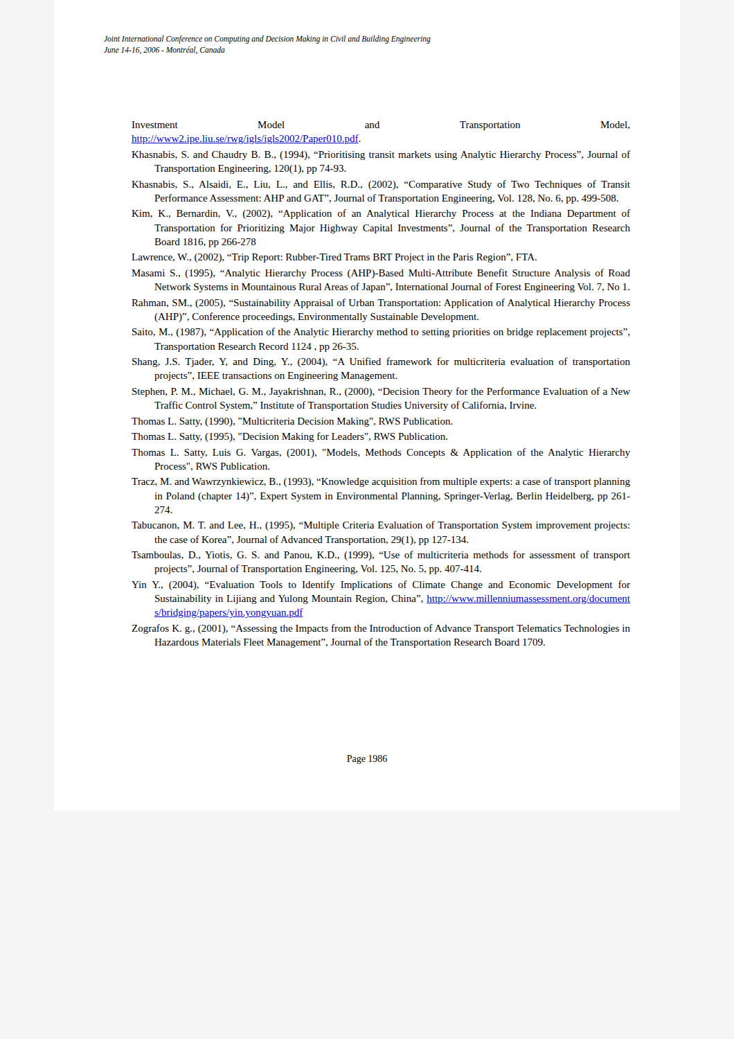Joint International Conference on Computing and Decision Making in Civil and Building Engineering
June 14-16, 2006 - Montréal, Canada
Investment Model and Transportation Model, http://www2.ipe.liu.se/rwg/igls/igls2002/Paper010.pdf.
Khasnabis, S. and Chaudry B. B., (1994), “Prioritising transit markets using Analytic Hierarchy Process”, Journal of Transportation Engineering, 120(1), pp 74-93.
Khasnabis, S., Alsaidi, E., Liu, L., and Ellis, R.D., (2002), “Comparative Study of Two Techniques of Transit Performance Assessment: AHP and GAT”, Journal of Transportation Engineering, Vol. 128, No. 6, pp. 499-508.
Kim, K., Bernardin, V., (2002), “Application of an Analytical Hierarchy Process at the Indiana Department of Transportation for Prioritizing Major Highway Capital Investments”, Journal of the Transportation Research Board 1816, pp 266-278
Lawrence, W., (2002), “Trip Report: Rubber-Tired Trams BRT Project in the Paris Region”, FTA.
Masami S., (1995), “Analytic Hierarchy Process (AHP)-Based Multi-Attribute Benefit Structure Analysis of Road Network Systems in Mountainous Rural Areas of Japan”, International Journal of Forest Engineering Vol. 7, No 1.
Rahman, SM., (2005), “Sustainability Appraisal of Urban Transportation: Application of Analytical Hierarchy Process (AHP)”, Conference proceedings, Environmentally Sustainable Development.
Saito, M., (1987), “Application of the Analytic Hierarchy method to setting priorities on bridge replacement projects”, Transportation Research Record 1124 , pp 26-35.
Shang, J.S. Tjader, Y, and Ding, Y., (2004), “A Unified framework for multicriteria evaluation of transportation projects”, IEEE transactions on Engineering Management.
Stephen, P. M., Michael, G. M., Jayakrishnan, R., (2000), “Decision Theory for the Performance Evaluation of a New Traffic Control System,” Institute of Transportation Studies University of California, Irvine.
Thomas L. Satty, (1990), "Multicriteria Decision Making", RWS Publication.
Thomas L. Satty, (1995), "Decision Making for Leaders", RWS Publication.
Thomas L. Satty, Luis G. Vargas, (2001), "Models, Methods Concepts & Application of the Analytic Hierarchy Process", RWS Publication.
Tracz, M. and Wawrzynkiewicz, B., (1993), “Knowledge acquisition from multiple experts: a case of transport planning in Poland (chapter 14)”, Expert System in Environmental Planning, Springer-Verlag, Berlin Heidelberg, pp 261-274.
Tabucanon, M. T. and Lee, H., (1995), “Multiple Criteria Evaluation of Transportation System improvement projects: the case of Korea”, Journal of Advanced Transportation, 29(1), pp 127-134.
Tsamboulas, D., Yiotis, G. S. and Panou, K.D., (1999), “Use of multicriteria methods for assessment of transport projects”, Journal of Transportation Engineering, Vol. 125, No. 5, pp. 407-414.
Yin Y., (2004), “Evaluation Tools to Identify Implications of Climate Change and Economic Development for Sustainability in Lijiang and Yulong Mountain Region, China”, http://www.millenniumassessment.org/documents/bridging/papers/yin.yongyuan.pdf
Zografos K. g., (2001), “Assessing the Impacts from the Introduction of Advance Transport Telematics Technologies in Hazardous Materials Fleet Management”, Journal of the Transportation Research Board 1709.
Page 1986